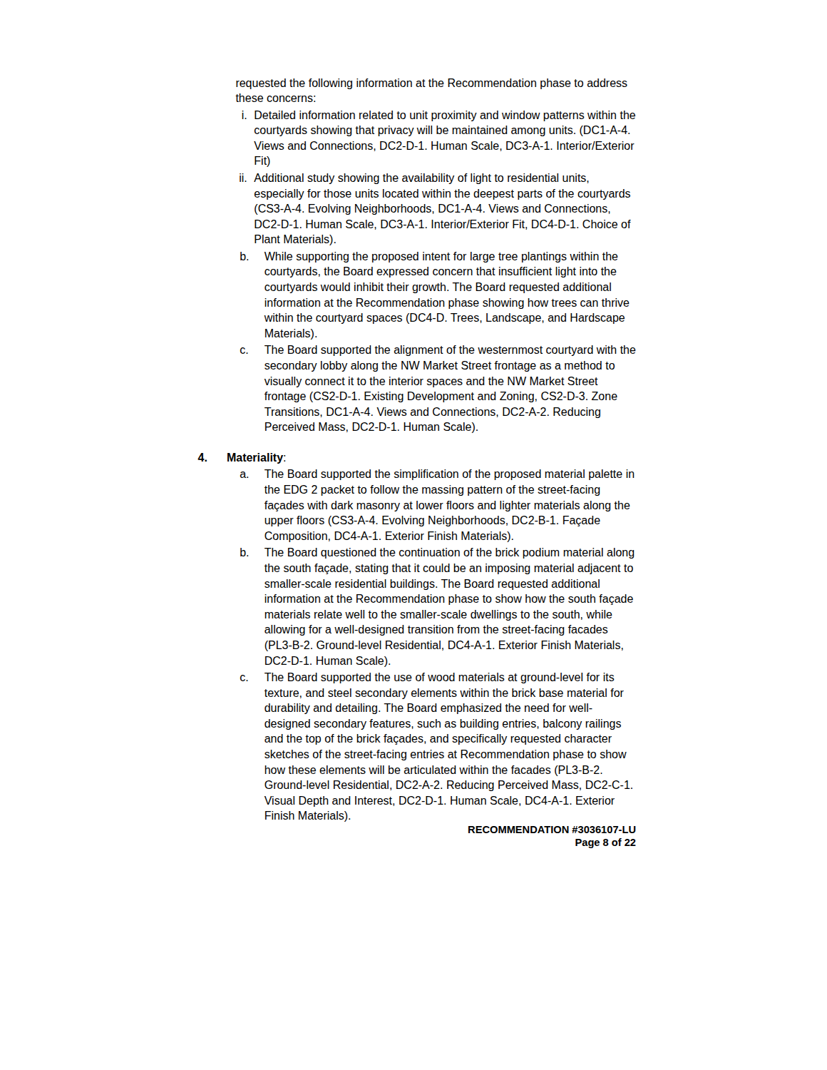requested the following information at the Recommendation phase to address these concerns:
i. Detailed information related to unit proximity and window patterns within the courtyards showing that privacy will be maintained among units. (DC1-A-4. Views and Connections, DC2-D-1. Human Scale, DC3-A-1. Interior/Exterior Fit)
ii. Additional study showing the availability of light to residential units, especially for those units located within the deepest parts of the courtyards (CS3-A-4. Evolving Neighborhoods, DC1-A-4. Views and Connections, DC2-D-1. Human Scale, DC3-A-1. Interior/Exterior Fit, DC4-D-1. Choice of Plant Materials).
b. While supporting the proposed intent for large tree plantings within the courtyards, the Board expressed concern that insufficient light into the courtyards would inhibit their growth. The Board requested additional information at the Recommendation phase showing how trees can thrive within the courtyard spaces (DC4-D. Trees, Landscape, and Hardscape Materials).
c. The Board supported the alignment of the westernmost courtyard with the secondary lobby along the NW Market Street frontage as a method to visually connect it to the interior spaces and the NW Market Street frontage (CS2-D-1. Existing Development and Zoning, CS2-D-3. Zone Transitions, DC1-A-4. Views and Connections, DC2-A-2. Reducing Perceived Mass, DC2-D-1. Human Scale).
4. Materiality:
a. The Board supported the simplification of the proposed material palette in the EDG 2 packet to follow the massing pattern of the street-facing façades with dark masonry at lower floors and lighter materials along the upper floors (CS3-A-4. Evolving Neighborhoods, DC2-B-1. Façade Composition, DC4-A-1. Exterior Finish Materials).
b. The Board questioned the continuation of the brick podium material along the south façade, stating that it could be an imposing material adjacent to smaller-scale residential buildings. The Board requested additional information at the Recommendation phase to show how the south façade materials relate well to the smaller-scale dwellings to the south, while allowing for a well-designed transition from the street-facing facades (PL3-B-2. Ground-level Residential, DC4-A-1. Exterior Finish Materials, DC2-D-1. Human Scale).
c. The Board supported the use of wood materials at ground-level for its texture, and steel secondary elements within the brick base material for durability and detailing. The Board emphasized the need for well-designed secondary features, such as building entries, balcony railings and the top of the brick façades, and specifically requested character sketches of the street-facing entries at Recommendation phase to show how these elements will be articulated within the facades (PL3-B-2. Ground-level Residential, DC2-A-2. Reducing Perceived Mass, DC2-C-1. Visual Depth and Interest, DC2-D-1. Human Scale, DC4-A-1. Exterior Finish Materials).
RECOMMENDATION #3036107-LU
Page 8 of 22